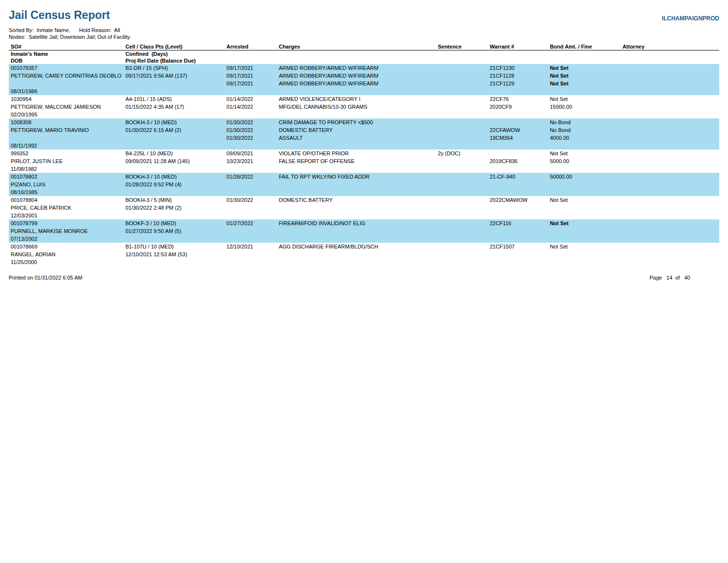Jail Census Report
ILCHAMPAIGNPROD
Sorted By: Inmate Name, Hold Reason: All
Nodes: Satellite Jail; Downtown Jail; Out of Facility
| SO# | Cell / Class Pts (Level) | Arrested | Charges | Sentence | Warrant # | Bond Amt. / Fine | Attorney |
| --- | --- | --- | --- | --- | --- | --- | --- |
| Inmate's Name | Confined (Days) | | | | | | |
| DOB | Proj Rel Date (Balance Due) | | | | | | |
| 001078357 | B2-DR / 15 (SPH) | 09/17/2021 | ARMED ROBBERY/ARMED W/FIREARM | | 21CF1230 | Not Set | |
| PETTIGREW, CAREY CORNITRIAS DEOBLO | 09/17/2021 9:56 AM (137) | 09/17/2021 | ARMED ROBBERY/ARMED W/FIREARM | | 21CF1128 | Not Set | |
| | | 09/17/2021 | ARMED ROBBERY/ARMED W/FIREARM | | 21CF1129 | Not Set | |
| 08/31/1986 | | | | | | | |
| 1030954 | A4-101L / 15 (ADS) | 01/14/2022 | ARMED VIOLENCE/CATEGORY I | | 22CF76 | Not Set | |
| PETTIGREW, MALCOME JAMIESON | 01/15/2022 4:35 AM (17) | 01/14/2022 | MFG/DEL CANNABIS/10-30 GRAMS | | 2020CF9 | 15000.00 | |
| 02/20/1995 | | | | | | | |
| 1008308 | BOOKH-3 / 10 (MED) | 01/30/2022 | CRIM DAMAGE TO PROPERTY <$500 | | | No Bond | |
| PETTIGREW, MARIO TRAVINIO | 01/30/2022 6:15 AM (2) | 01/30/2022 | DOMESTIC BATTERY | | 22CFAWOW | No Bond | |
| | | 01/30/2022 | ASSAULT | | 19CM364 | 4000.00 | |
| 08/11/1992 | | | | | | | |
| 999352 | B4-225L / 10 (MED) | 09/09/2021 | VIOLATE OP/OTHER PRIOR | 2y (DOC) | | Not Set | |
| PIRLOT, JUSTIN LEE | 09/09/2021 11:28 AM (145) | 10/23/2021 | FALSE REPORT OF OFFENSE | | 2019CF836 | 5000.00 | |
| 11/08/1982 | | | | | | | |
| 001078802 | BOOKH-3 / 10 (MED) | 01/28/2022 | FAIL TO RPT WKLY/NO FIXED ADDR | | 21-CF-940 | 50000.00 | |
| PIZANO, LUIS | 01/28/2022 9:52 PM (4) | | | | | | |
| 08/16/1985 | | | | | | | |
| 001078804 | BOOKH-3 / 5 (MIN) | 01/30/2022 | DOMESTIC BATTERY | | 2022CMAWOW | Not Set | |
| PRICE, CALEB PATRICK | 01/30/2022 2:48 PM (2) | | | | | | |
| 12/03/2001 | | | | | | | |
| 001078799 | BOOKF-3 / 10 (MED) | 01/27/2022 | FIREARM/FOID INVALID/NOT ELIG | | 22CF116 | Not Set | |
| PURNELL, MARKISE MONROE | 01/27/2022 9:50 AM (5) | | | | | | |
| 07/13/2002 | | | | | | | |
| 001078669 | B1-107U / 10 (MED) | 12/10/2021 | AGG DISCHARGE FIREARM/BLDG/SCH | | 21CF1507 | Not Set | |
| RANGEL, ADRIAN | 12/10/2021 12:53 AM (53) | | | | | | |
| 11/25/2000 | | | | | | | |
Printed on 01/31/2022 6:05 AM
Page 14 of 40